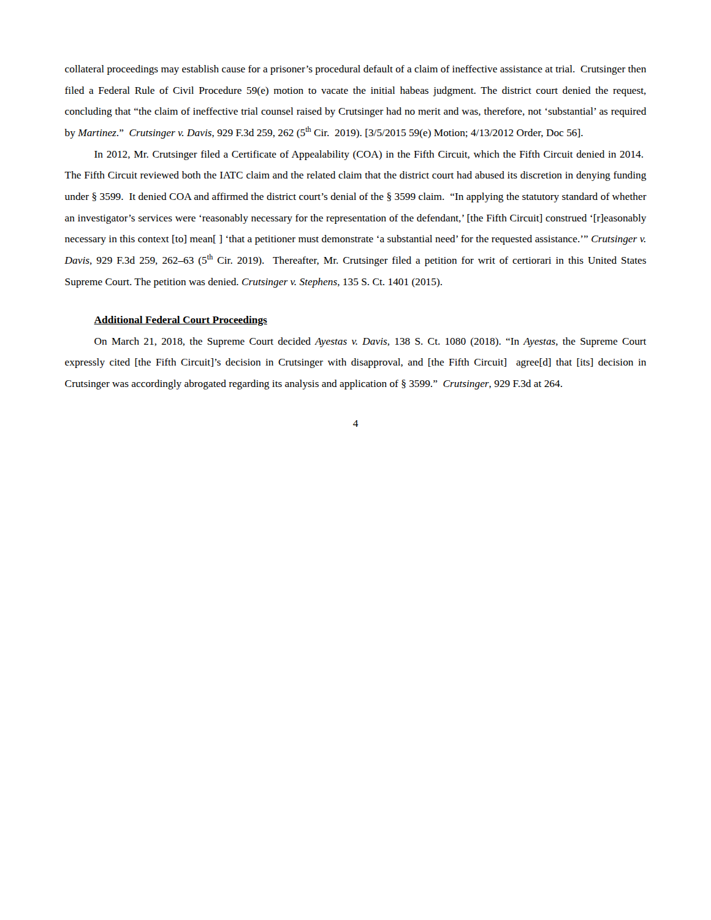collateral proceedings may establish cause for a prisoner’s procedural default of a claim of ineffective assistance at trial. Crutsinger then filed a Federal Rule of Civil Procedure 59(e) motion to vacate the initial habeas judgment. The district court denied the request, concluding that “the claim of ineffective trial counsel raised by Crutsinger had no merit and was, therefore, not ‘substantial’ as required by Martinez.” Crutsinger v. Davis, 929 F.3d 259, 262 (5th Cir. 2019). [3/5/2015 59(e) Motion; 4/13/2012 Order, Doc 56].
In 2012, Mr. Crutsinger filed a Certificate of Appealability (COA) in the Fifth Circuit, which the Fifth Circuit denied in 2014. The Fifth Circuit reviewed both the IATC claim and the related claim that the district court had abused its discretion in denying funding under § 3599. It denied COA and affirmed the district court’s denial of the § 3599 claim. “In applying the statutory standard of whether an investigator’s services were ‘reasonably necessary for the representation of the defendant,’ [the Fifth Circuit] construed ‘[r]easonably necessary in this context [to] mean[ ] ‘that a petitioner must demonstrate ‘a substantial need’ for the requested assistance.’” Crutsinger v. Davis, 929 F.3d 259, 262–63 (5th Cir. 2019). Thereafter, Mr. Crutsinger filed a petition for writ of certiorari in this United States Supreme Court. The petition was denied. Crutsinger v. Stephens, 135 S. Ct. 1401 (2015).
Additional Federal Court Proceedings
On March 21, 2018, the Supreme Court decided Ayestas v. Davis, 138 S. Ct. 1080 (2018). “In Ayestas, the Supreme Court expressly cited [the Fifth Circuit]’s decision in Crutsinger with disapproval, and [the Fifth Circuit] agree[d] that [its] decision in Crutsinger was accordingly abrogated regarding its analysis and application of § 3599.” Crutsinger, 929 F.3d at 264.
4